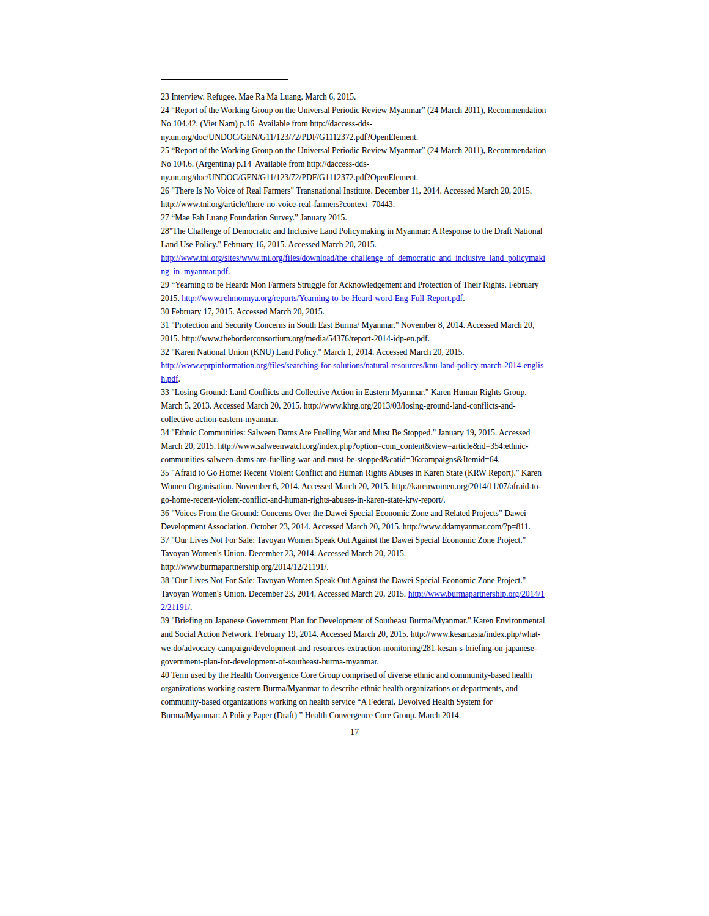23 Interview. Refugee, Mae Ra Ma Luang. March 6, 2015.
24 “Report of the Working Group on the Universal Periodic Review Myanmar” (24 March 2011), Recommendation No 104.42. (Viet Nam) p.16 Available from http://daccess-dds-
ny.un.org/doc/UNDOC/GEN/G11/123/72/PDF/G1112372.pdf?OpenElement.
25 “Report of the Working Group on the Universal Periodic Review Myanmar” (24 March 2011), Recommendation No 104.6. (Argentina) p.14 Available from http://daccess-dds-
ny.un.org/doc/UNDOC/GEN/G11/123/72/PDF/G1112372.pdf?OpenElement.
26 "There Is No Voice of Real Farmers" Transnational Institute. December 11, 2014. Accessed March 20, 2015. http://www.tni.org/article/there-no-voice-real-farmers?context=70443.
27 “Mae Fah Luang Foundation Survey.” January 2015.
28"The Challenge of Democratic and Inclusive Land Policymaking in Myanmar: A Response to the Draft National Land Use Policy." February 16, 2015. Accessed March 20, 2015.
http://www.tni.org/sites/www.tni.org/files/download/the_challenge_of_democratic_and_inclusive_land_policymaking_in_myanmar.pdf.
29 “Yearning to be Heard: Mon Farmers Struggle for Acknowledgement and Protection of Their Rights. February 2015. http://www.rehmonnya.org/reports/Yearning-to-be-Heard-word-Eng-Full-Report.pdf.
30 February 17, 2015. Accessed March 20, 2015.
31 "Protection and Security Concerns in South East Burma/ Myanmar." November 8, 2014. Accessed March 20, 2015. http://www.theborderconsortium.org/media/54376/report-2014-idp-en.pdf.
32 "Karen National Union (KNU) Land Policy." March 1, 2014. Accessed March 20, 2015.
http://www.eprpinformation.org/files/searching-for-solutions/natural-resources/knu-land-policy-march-2014-english.pdf.
33 "Losing Ground: Land Conflicts and Collective Action in Eastern Myanmar." Karen Human Rights Group. March 5, 2013. Accessed March 20, 2015. http://www.khrg.org/2013/03/losing-ground-land-conflicts-and-collective-action-eastern-myanmar.
34 "Ethnic Communities: Salween Dams Are Fuelling War and Must Be Stopped." January 19, 2015. Accessed March 20, 2015. http://www.salweenwatch.org/index.php?option=com_content&view=article&id=354:ethnic-communities-salween-dams-are-fuelling-war-and-must-be-stopped&catid=36:campaigns&Itemid=64.
35 "Afraid to Go Home: Recent Violent Conflict and Human Rights Abuses in Karen State (KRW Report)." Karen Women Organisation. November 6, 2014. Accessed March 20, 2015. http://karenwomen.org/2014/11/07/afraid-to-go-home-recent-violent-conflict-and-human-rights-abuses-in-karen-state-krw-report/.
36 "Voices From the Ground: Concerns Over the Dawei Special Economic Zone and Related Projects” Dawei Development Association. October 23, 2014. Accessed March 20, 2015. http://www.ddamyanmar.com/?p=811.
37 "Our Lives Not For Sale: Tavoyan Women Speak Out Against the Dawei Special Economic Zone Project." Tavoyan Women's Union. December 23, 2014. Accessed March 20, 2015. http://www.burmapartnership.org/2014/12/21191/.
38 "Our Lives Not For Sale: Tavoyan Women Speak Out Against the Dawei Special Economic Zone Project." Tavoyan Women's Union. December 23, 2014. Accessed March 20, 2015. http://www.burmapartnership.org/2014/12/21191/.
39 "Briefing on Japanese Government Plan for Development of Southeast Burma/Myanmar." Karen Environmental and Social Action Network. February 19, 2014. Accessed March 20, 2015. http://www.kesan.asia/index.php/what-we-do/advocacy-campaign/development-and-resources-extraction-monitoring/281-kesan-s-briefing-on-japanese-government-plan-for-development-of-southeast-burma-myanmar.
40 Term used by the Health Convergence Core Group comprised of diverse ethnic and community-based health organizations working eastern Burma/Myanmar to describe ethnic health organizations or departments, and community-based organizations working on health service “A Federal, Devolved Health System for Burma/Myanmar: A Policy Paper (Draft) ” Health Convergence Core Group. March 2014.
17